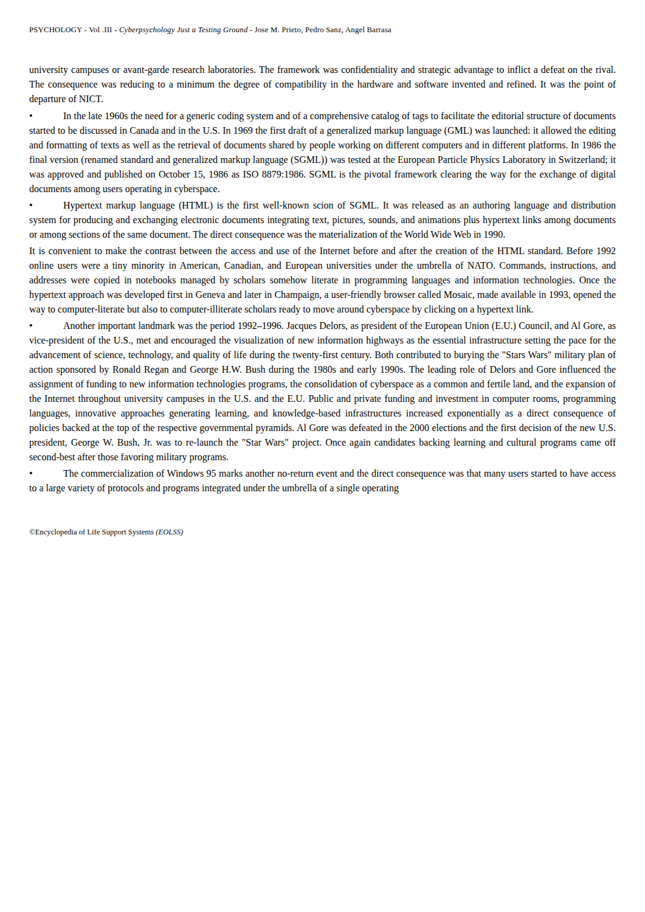PSYCHOLOGY - Vol .III - Cyberpsychology Just a Testing Ground - Jose M. Prieto, Pedro Sanz, Angel Barrasa
university campuses or avant-garde research laboratories. The framework was confidentiality and strategic advantage to inflict a defeat on the rival. The consequence was reducing to a minimum the degree of compatibility in the hardware and software invented and refined. It was the point of departure of NICT.
In the late 1960s the need for a generic coding system and of a comprehensive catalog of tags to facilitate the editorial structure of documents started to be discussed in Canada and in the U.S. In 1969 the first draft of a generalized markup language (GML) was launched: it allowed the editing and formatting of texts as well as the retrieval of documents shared by people working on different computers and in different platforms. In 1986 the final version (renamed standard and generalized markup language (SGML)) was tested at the European Particle Physics Laboratory in Switzerland; it was approved and published on October 15, 1986 as ISO 8879:1986. SGML is the pivotal framework clearing the way for the exchange of digital documents among users operating in cyberspace.
Hypertext markup language (HTML) is the first well-known scion of SGML. It was released as an authoring language and distribution system for producing and exchanging electronic documents integrating text, pictures, sounds, and animations plus hypertext links among documents or among sections of the same document. The direct consequence was the materialization of the World Wide Web in 1990.
It is convenient to make the contrast between the access and use of the Internet before and after the creation of the HTML standard. Before 1992 online users were a tiny minority in American, Canadian, and European universities under the umbrella of NATO. Commands, instructions, and addresses were copied in notebooks managed by scholars somehow literate in programming languages and information technologies. Once the hypertext approach was developed first in Geneva and later in Champaign, a user-friendly browser called Mosaic, made available in 1993, opened the way to computer-literate but also to computer-illiterate scholars ready to move around cyberspace by clicking on a hypertext link.
Another important landmark was the period 1992–1996. Jacques Delors, as president of the European Union (E.U.) Council, and Al Gore, as vice-president of the U.S., met and encouraged the visualization of new information highways as the essential infrastructure setting the pace for the advancement of science, technology, and quality of life during the twenty-first century. Both contributed to burying the "Stars Wars" military plan of action sponsored by Ronald Regan and George H.W. Bush during the 1980s and early 1990s. The leading role of Delors and Gore influenced the assignment of funding to new information technologies programs, the consolidation of cyberspace as a common and fertile land, and the expansion of the Internet throughout university campuses in the U.S. and the E.U. Public and private funding and investment in computer rooms, programming languages, innovative approaches generating learning, and knowledge-based infrastructures increased exponentially as a direct consequence of policies backed at the top of the respective governmental pyramids. Al Gore was defeated in the 2000 elections and the first decision of the new U.S. president, George W. Bush, Jr. was to re-launch the "Star Wars" project. Once again candidates backing learning and cultural programs came off second-best after those favoring military programs.
The commercialization of Windows 95 marks another no-return event and the direct consequence was that many users started to have access to a large variety of protocols and programs integrated under the umbrella of a single operating
©Encyclopedia of Life Support Systems (EOLSS)